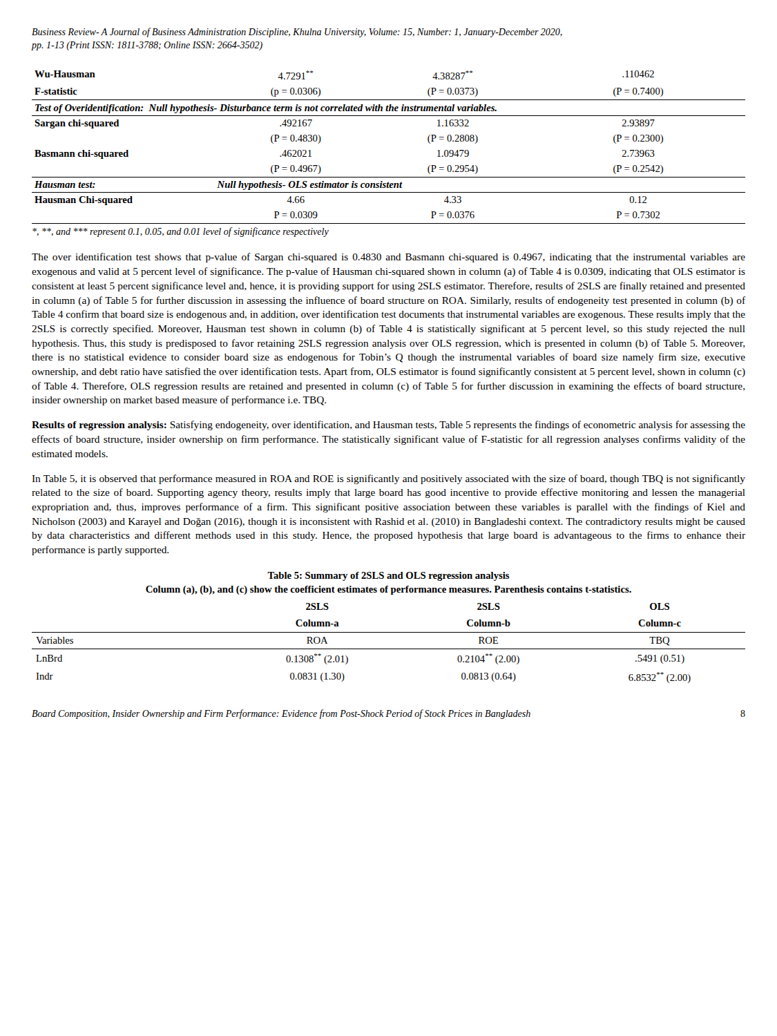Business Review- A Journal of Business Administration Discipline, Khulna University, Volume: 15, Number: 1, January-December 2020,
pp. 1-13 (Print ISSN: 1811-3788; Online ISSN: 2664-3502)
| Wu-Hausman | 4.7291 ** | 4.38287 ** | .110462 |
| F-statistic | (p = 0.0306) | (P = 0.0373) | (P = 0.7400) |
| Test of Overidentification: Null hypothesis- Disturbance term is not correlated with the instrumental variables. |
| Sargan chi-squared | .492167 | 1.16332 | 2.93897 |
| | (P = 0.4830) | (P = 0.2808) | (P = 0.2300) |
| Basmann chi-squared | .462021 | 1.09479 | 2.73963 |
| | (P = 0.4967) | (P = 0.2954) | (P = 0.2542) |
| Hausman test: | Null hypothesis- OLS estimator is consistent |
| Hausman Chi-squared | 4.66 | 4.33 | 0.12 |
| | P = 0.0309 | P = 0.0376 | P = 0.7302 |
*, **, and *** represent 0.1, 0.05, and 0.01 level of significance respectively
The over identification test shows that p-value of Sargan chi-squared is 0.4830 and Basmann chi-squared is 0.4967, indicating that the instrumental variables are exogenous and valid at 5 percent level of significance. The p-value of Hausman chi-squared shown in column (a) of Table 4 is 0.0309, indicating that OLS estimator is consistent at least 5 percent significance level and, hence, it is providing support for using 2SLS estimator. Therefore, results of 2SLS are finally retained and presented in column (a) of Table 5 for further discussion in assessing the influence of board structure on ROA. Similarly, results of endogeneity test presented in column (b) of Table 4 confirm that board size is endogenous and, in addition, over identification test documents that instrumental variables are exogenous. These results imply that the 2SLS is correctly specified. Moreover, Hausman test shown in column (b) of Table 4 is statistically significant at 5 percent level, so this study rejected the null hypothesis. Thus, this study is predisposed to favor retaining 2SLS regression analysis over OLS regression, which is presented in column (b) of Table 5. Moreover, there is no statistical evidence to consider board size as endogenous for Tobin’s Q though the instrumental variables of board size namely firm size, executive ownership, and debt ratio have satisfied the over identification tests. Apart from, OLS estimator is found significantly consistent at 5 percent level, shown in column (c) of Table 4. Therefore, OLS regression results are retained and presented in column (c) of Table 5 for further discussion in examining the effects of board structure, insider ownership on market based measure of performance i.e. TBQ.
Results of regression analysis: Satisfying endogeneity, over identification, and Hausman tests, Table 5 represents the findings of econometric analysis for assessing the effects of board structure, insider ownership on firm performance. The statistically significant value of F-statistic for all regression analyses confirms validity of the estimated models.
In Table 5, it is observed that performance measured in ROA and ROE is significantly and positively associated with the size of board, though TBQ is not significantly related to the size of board. Supporting agency theory, results imply that large board has good incentive to provide effective monitoring and lessen the managerial expropriation and, thus, improves performance of a firm. This significant positive association between these variables is parallel with the findings of Kiel and Nicholson (2003) and Karayel and Doğan (2016), though it is inconsistent with Rashid et al. (2010) in Bangladeshi context. The contradictory results might be caused by data characteristics and different methods used in this study. Hence, the proposed hypothesis that large board is advantageous to the firms to enhance their performance is partly supported.
Table 5: Summary of 2SLS and OLS regression analysis
Column (a), (b), and (c) show the coefficient estimates of performance measures. Parenthesis contains t-statistics.
| | 2SLS | 2SLS | OLS |
| | Column-a | Column-b | Column-c |
| Variables | ROA | ROE | TBQ |
| LnBrd | 0.1308 ** (2.01) | 0.2104 ** (2.00) | .5491 (0.51) |
| Indr | 0.0831 (1.30) | 0.0813 (0.64) | 6.8532 ** (2.00) |
Board Composition, Insider Ownership and Firm Performance: Evidence from Post-Shock Period of Stock Prices in Bangladesh 8